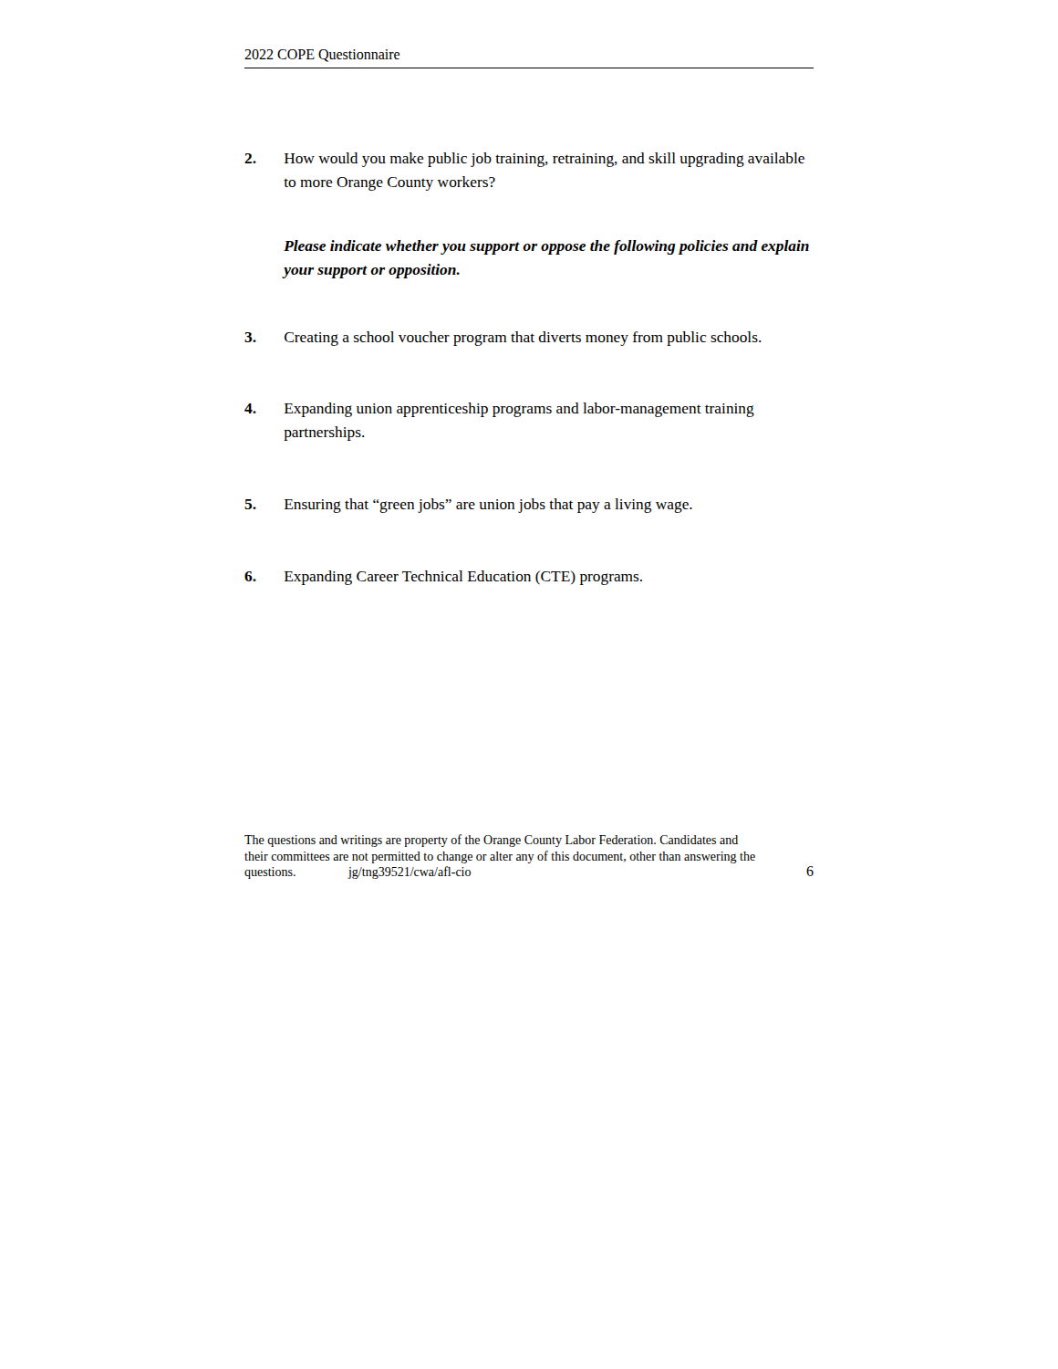2022 COPE Questionnaire
2. How would you make public job training, retraining, and skill upgrading available to more Orange County workers?
Please indicate whether you support or oppose the following policies and explain your support or opposition.
3. Creating a school voucher program that diverts money from public schools.
4. Expanding union apprenticeship programs and labor-management training partnerships.
5. Ensuring that “green jobs” are union jobs that pay a living wage.
6. Expanding Career Technical Education (CTE) programs.
The questions and writings are property of the Orange County Labor Federation. Candidates and their committees are not permitted to change or alter any of this document, other than answering the questions. jg/tng39521/cwa/afl-cio
6